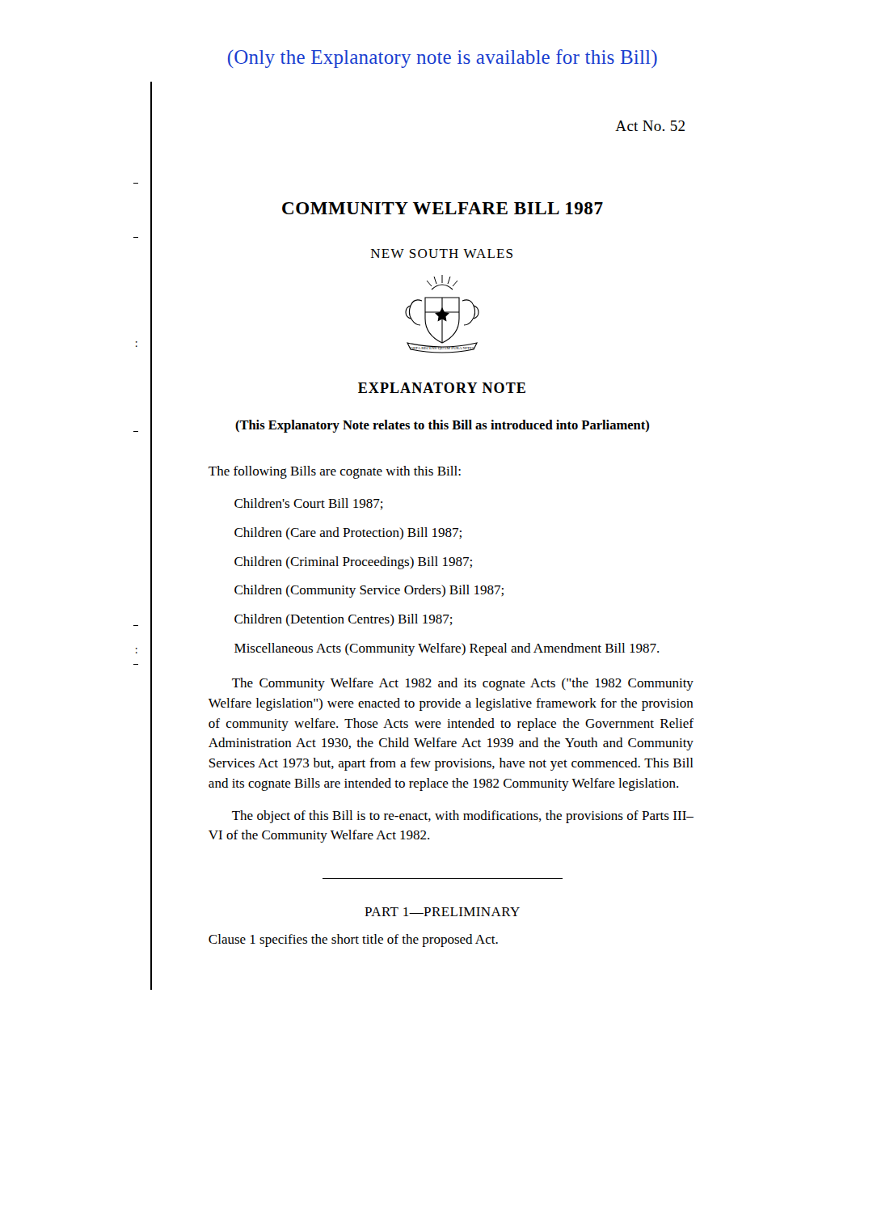:
:
(Only the Explanatory note is available for this Bill)
Act No. 52
COMMUNITY WELFARE BILL 1987
NEW SOUTH WALES
ORTA RECENS QUAM PURA NITES
EXPLANATORY NOTE
(This Explanatory Note relates to this Bill as introduced into Parliament)
The following Bills are cognate with this Bill:
Children's Court Bill 1987;
Children (Care and Protection) Bill 1987;
Children (Criminal Proceedings) Bill 1987;
Children (Community Service Orders) Bill 1987;
Children (Detention Centres) Bill 1987;
Miscellaneous Acts (Community Welfare) Repeal and Amendment Bill 1987.
The Community Welfare Act 1982 and its cognate Acts ("the 1982 Community Welfare legislation") were enacted to provide a legislative framework for the provision of community welfare. Those Acts were intended to replace the Government Relief Administration Act 1930, the Child Welfare Act 1939 and the Youth and Community Services Act 1973 but, apart from a few provisions, have not yet commenced. This Bill and its cognate Bills are intended to replace the 1982 Community Welfare legislation.
The object of this Bill is to re-enact, with modifications, the provisions of Parts III–VI of the Community Welfare Act 1982.
PART 1—PRELIMINARY
Clause 1 specifies the short title of the proposed Act.